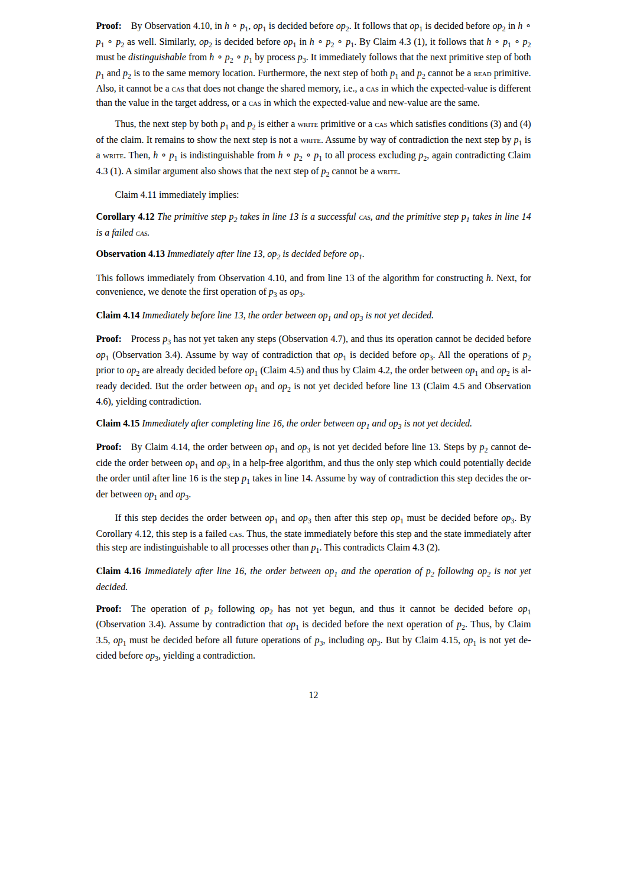Proof: By Observation 4.10, in h ∘ p1, op1 is decided before op2. It follows that op1 is decided before op2 in h ∘ p1 ∘ p2 as well. Similarly, op2 is decided before op1 in h ∘ p2 ∘ p1. By Claim 4.3 (1), it follows that h ∘ p1 ∘ p2 must be distinguishable from h ∘ p2 ∘ p1 by process p3. It immediately follows that the next primitive step of both p1 and p2 is to the same memory location. Furthermore, the next step of both p1 and p2 cannot be a read primitive. Also, it cannot be a cas that does not change the shared memory, i.e., a cas in which the expected-value is different than the value in the target address, or a cas in which the expected-value and new-value are the same.
Thus, the next step by both p1 and p2 is either a write primitive or a cas which satisfies conditions (3) and (4) of the claim. It remains to show the next step is not a write. Assume by way of contradiction the next step by p1 is a write. Then, h ∘ p1 is indistinguishable from h ∘ p2 ∘ p1 to all process excluding p2, again contradicting Claim 4.3 (1). A similar argument also shows that the next step of p2 cannot be a write.
Claim 4.11 immediately implies:
Corollary 4.12 The primitive step p2 takes in line 13 is a successful cas, and the primitive step p1 takes in line 14 is a failed cas.
Observation 4.13 Immediately after line 13, op2 is decided before op1.
This follows immediately from Observation 4.10, and from line 13 of the algorithm for constructing h. Next, for convenience, we denote the first operation of p3 as op3.
Claim 4.14 Immediately before line 13, the order between op1 and op3 is not yet decided.
Proof: Process p3 has not yet taken any steps (Observation 4.7), and thus its operation cannot be decided before op1 (Observation 3.4). Assume by way of contradiction that op1 is decided before op3. All the operations of p2 prior to op2 are already decided before op1 (Claim 4.5) and thus by Claim 4.2, the order between op1 and op2 is already decided. But the order between op1 and op2 is not yet decided before line 13 (Claim 4.5 and Observation 4.6), yielding contradiction.
Claim 4.15 Immediately after completing line 16, the order between op1 and op3 is not yet decided.
Proof: By Claim 4.14, the order between op1 and op3 is not yet decided before line 13. Steps by p2 cannot decide the order between op1 and op3 in a help-free algorithm, and thus the only step which could potentially decide the order until after line 16 is the step p1 takes in line 14. Assume by way of contradiction this step decides the order between op1 and op3.
If this step decides the order between op1 and op3 then after this step op1 must be decided before op3. By Corollary 4.12, this step is a failed cas. Thus, the state immediately before this step and the state immediately after this step are indistinguishable to all processes other than p1. This contradicts Claim 4.3 (2).
Claim 4.16 Immediately after line 16, the order between op1 and the operation of p2 following op2 is not yet decided.
Proof: The operation of p2 following op2 has not yet begun, and thus it cannot be decided before op1 (Observation 3.4). Assume by contradiction that op1 is decided before the next operation of p2. Thus, by Claim 3.5, op1 must be decided before all future operations of p3, including op3. But by Claim 4.15, op1 is not yet decided before op3, yielding a contradiction.
12